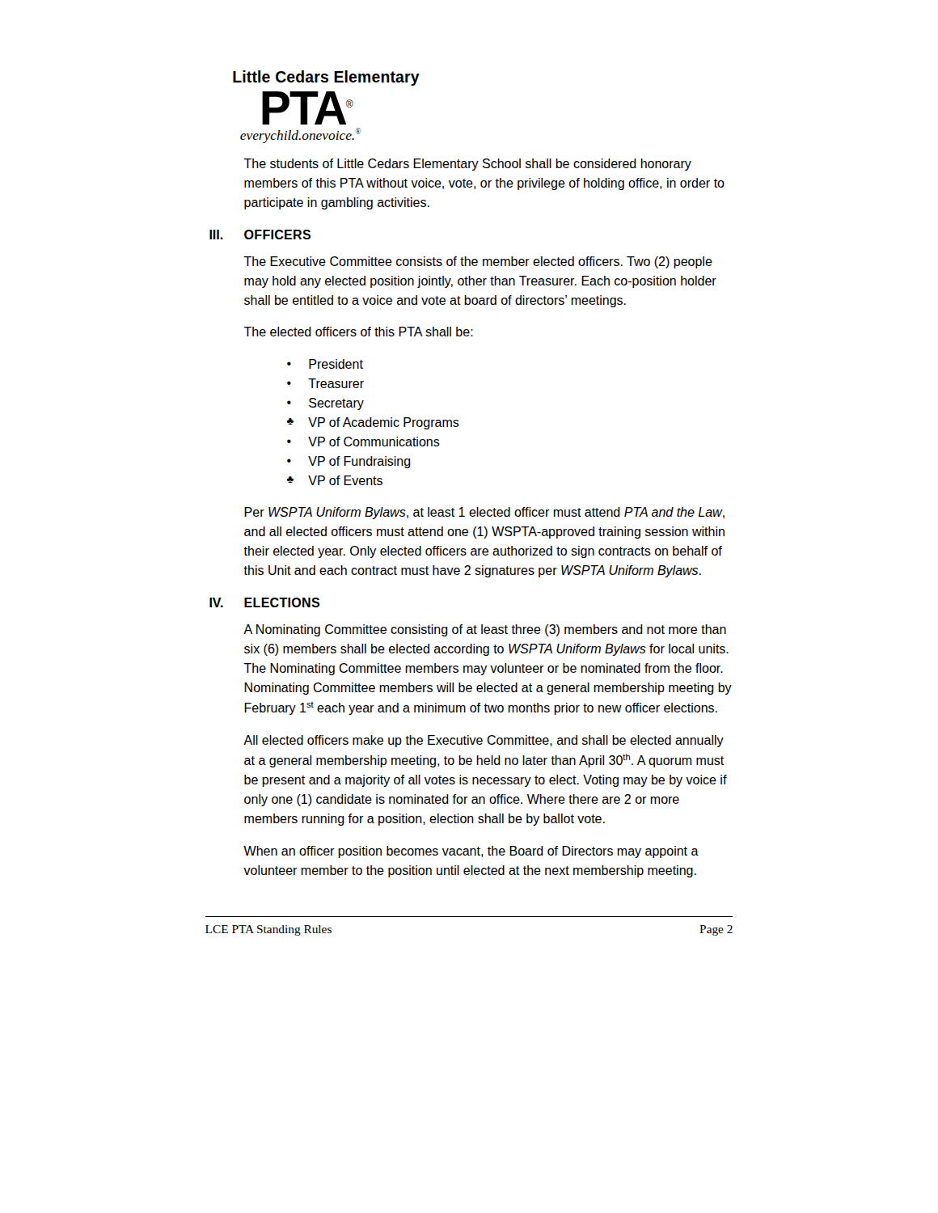Little Cedars Elementary
PTA®
everychild.onevoice.®
The students of Little Cedars Elementary School shall be considered honorary members of this PTA without voice, vote, or the privilege of holding office, in order to participate in gambling activities.
III.
OFFICERS
The Executive Committee consists of the member elected officers. Two (2) people may hold any elected position jointly, other than Treasurer. Each co-position holder shall be entitled to a voice and vote at board of directors’ meetings.
The elected officers of this PTA shall be:
President
Treasurer
Secretary
VP of Academic Programs
VP of Communications
VP of Fundraising
VP of Events
Per WSPTA Uniform Bylaws, at least 1 elected officer must attend PTA and the Law, and all elected officers must attend one (1) WSPTA-approved training session within their elected year. Only elected officers are authorized to sign contracts on behalf of this Unit and each contract must have 2 signatures per WSPTA Uniform Bylaws.
IV.
ELECTIONS
A Nominating Committee consisting of at least three (3) members and not more than six (6) members shall be elected according to WSPTA Uniform Bylaws for local units. The Nominating Committee members may volunteer or be nominated from the floor. Nominating Committee members will be elected at a general membership meeting by February 1st each year and a minimum of two months prior to new officer elections.
All elected officers make up the Executive Committee, and shall be elected annually at a general membership meeting, to be held no later than April 30th. A quorum must be present and a majority of all votes is necessary to elect. Voting may be by voice if only one (1) candidate is nominated for an office. Where there are 2 or more members running for a position, election shall be by ballot vote.
When an officer position becomes vacant, the Board of Directors may appoint a volunteer member to the position until elected at the next membership meeting.
LCE PTA Standing Rules Page 2